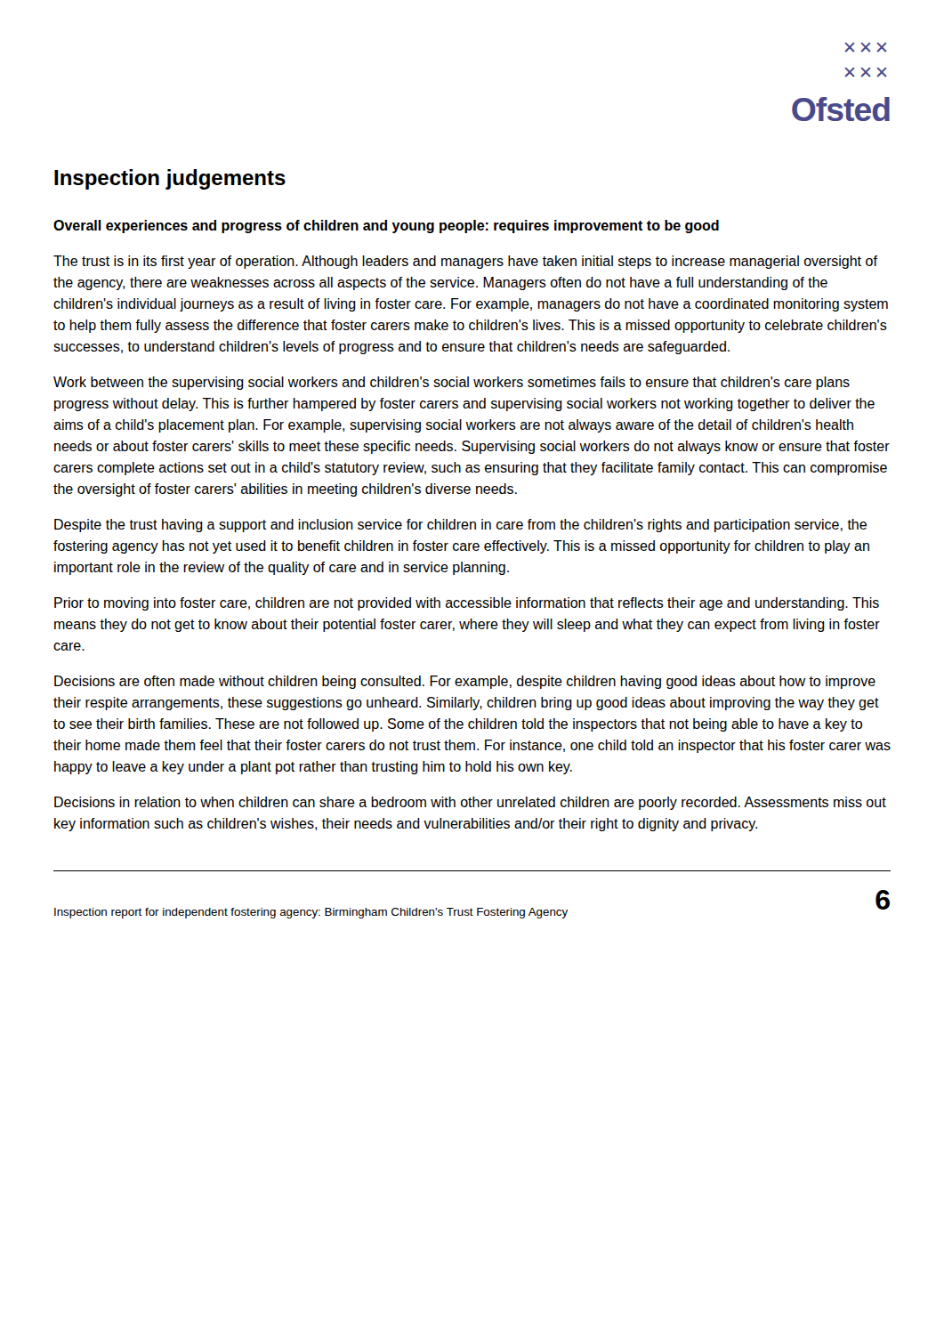✕✕✕
✕✕✕
Ofsted
Inspection judgements
Overall experiences and progress of children and young people: requires improvement to be good
The trust is in its first year of operation. Although leaders and managers have taken initial steps to increase managerial oversight of the agency, there are weaknesses across all aspects of the service. Managers often do not have a full understanding of the children's individual journeys as a result of living in foster care. For example, managers do not have a coordinated monitoring system to help them fully assess the difference that foster carers make to children's lives. This is a missed opportunity to celebrate children's successes, to understand children's levels of progress and to ensure that children's needs are safeguarded.
Work between the supervising social workers and children's social workers sometimes fails to ensure that children's care plans progress without delay. This is further hampered by foster carers and supervising social workers not working together to deliver the aims of a child's placement plan. For example, supervising social workers are not always aware of the detail of children's health needs or about foster carers' skills to meet these specific needs. Supervising social workers do not always know or ensure that foster carers complete actions set out in a child's statutory review, such as ensuring that they facilitate family contact. This can compromise the oversight of foster carers' abilities in meeting children's diverse needs.
Despite the trust having a support and inclusion service for children in care from the children's rights and participation service, the fostering agency has not yet used it to benefit children in foster care effectively. This is a missed opportunity for children to play an important role in the review of the quality of care and in service planning.
Prior to moving into foster care, children are not provided with accessible information that reflects their age and understanding. This means they do not get to know about their potential foster carer, where they will sleep and what they can expect from living in foster care.
Decisions are often made without children being consulted. For example, despite children having good ideas about how to improve their respite arrangements, these suggestions go unheard. Similarly, children bring up good ideas about improving the way they get to see their birth families. These are not followed up. Some of the children told the inspectors that not being able to have a key to their home made them feel that their foster carers do not trust them. For instance, one child told an inspector that his foster carer was happy to leave a key under a plant pot rather than trusting him to hold his own key.
Decisions in relation to when children can share a bedroom with other unrelated children are poorly recorded. Assessments miss out key information such as children's wishes, their needs and vulnerabilities and/or their right to dignity and privacy.
Inspection report for independent fostering agency: Birmingham Children's Trust Fostering Agency
6